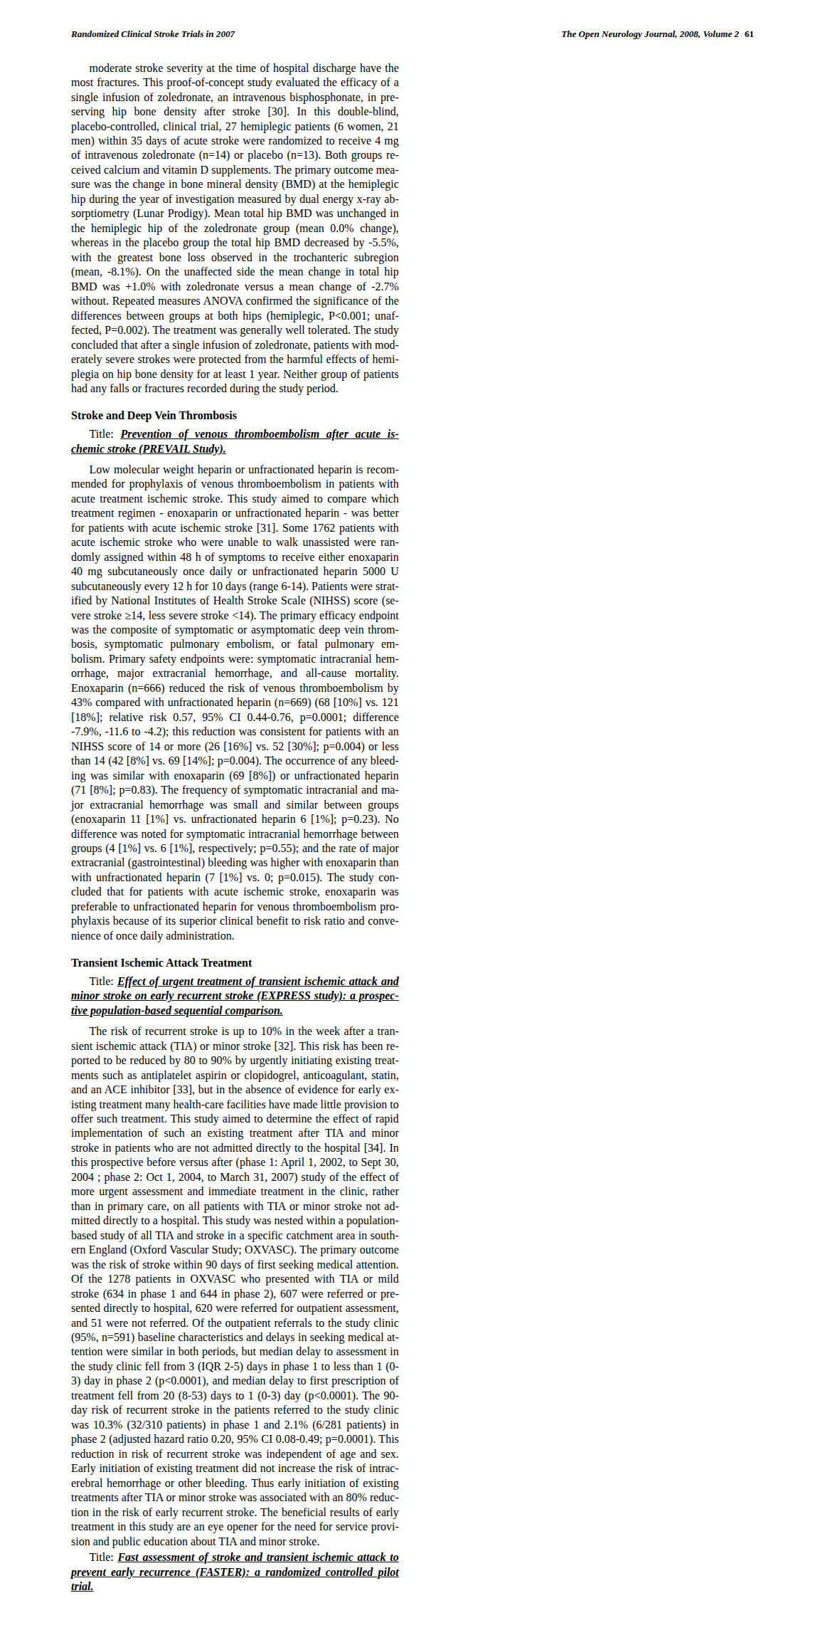Randomized Clinical Stroke Trials in 2007
The Open Neurology Journal, 2008, Volume 261
moderate stroke severity at the time of hospital discharge have the most fractures. This proof-of-concept study evaluated the efficacy of a single infusion of zoledronate, an intravenous bisphosphonate, in preserving hip bone density after stroke [30]. In this double-blind, placebo-controlled, clinical trial, 27 hemiplegic patients (6 women, 21 men) within 35 days of acute stroke were randomized to receive 4 mg of intravenous zoledronate (n=14) or placebo (n=13). Both groups received calcium and vitamin D supplements. The primary outcome measure was the change in bone mineral density (BMD) at the hemiplegic hip during the year of investigation measured by dual energy x-ray absorptiometry (Lunar Prodigy). Mean total hip BMD was unchanged in the hemiplegic hip of the zoledronate group (mean 0.0% change), whereas in the placebo group the total hip BMD decreased by -5.5%, with the greatest bone loss observed in the trochanteric subregion (mean, -8.1%). On the unaffected side the mean change in total hip BMD was +1.0% with zoledronate versus a mean change of -2.7% without. Repeated measures ANOVA confirmed the significance of the differences between groups at both hips (hemiplegic, P<0.001; unaffected, P=0.002). The treatment was generally well tolerated. The study concluded that after a single infusion of zoledronate, patients with moderately severe strokes were protected from the harmful effects of hemiplegia on hip bone density for at least 1 year. Neither group of patients had any falls or fractures recorded during the study period.
Stroke and Deep Vein Thrombosis
Title: Prevention of venous thromboembolism after acute ischemic stroke (PREVAIL Study).
Low molecular weight heparin or unfractionated heparin is recommended for prophylaxis of venous thromboembolism in patients with acute treatment ischemic stroke. This study aimed to compare which treatment regimen - enoxaparin or unfractionated heparin - was better for patients with acute ischemic stroke [31]. Some 1762 patients with acute ischemic stroke who were unable to walk unassisted were randomly assigned within 48 h of symptoms to receive either enoxaparin 40 mg subcutaneously once daily or unfractionated heparin 5000 U subcutaneously every 12 h for 10 days (range 6-14). Patients were stratified by National Institutes of Health Stroke Scale (NIHSS) score (severe stroke ≥14, less severe stroke <14). The primary efficacy endpoint was the composite of symptomatic or asymptomatic deep vein thrombosis, symptomatic pulmonary embolism, or fatal pulmonary embolism. Primary safety endpoints were: symptomatic intracranial hemorrhage, major extracranial hemorrhage, and all-cause mortality. Enoxaparin (n=666) reduced the risk of venous thromboembolism by 43% compared with unfractionated heparin (n=669) (68 [10%] vs. 121 [18%]; relative risk 0.57, 95% CI 0.44-0.76, p=0.0001; difference -7.9%, -11.6 to -4.2); this reduction was consistent for patients with an NIHSS score of 14 or more (26 [16%] vs. 52 [30%]; p=0.004) or less than 14 (42 [8%] vs. 69 [14%]; p=0.004). The occurrence of any bleeding was similar with enoxaparin (69 [8%]) or unfractionated heparin (71 [8%]; p=0.83). The frequency of symptomatic intracranial and major extracranial hemorrhage was small and similar between groups (enoxaparin 11 [1%] vs. unfractionated heparin 6 [1%]; p=0.23). No difference was noted for symptomatic intracranial hemorrhage between groups (4 [1%] vs. 6 [1%], respectively; p=0.55); and the rate of major extracranial (gastrointestinal) bleeding was higher with enoxaparin than with unfractionated heparin (7 [1%] vs. 0; p=0.015). The study concluded that for patients with acute ischemic stroke, enoxaparin was preferable to unfractionated heparin for venous thromboembolism prophylaxis because of its superior clinical benefit to risk ratio and convenience of once daily administration.
Transient Ischemic Attack Treatment
Title: Effect of urgent treatment of transient ischemic attack and minor stroke on early recurrent stroke (EXPRESS study): a prospective population-based sequential comparison.
The risk of recurrent stroke is up to 10% in the week after a transient ischemic attack (TIA) or minor stroke [32]. This risk has been reported to be reduced by 80 to 90% by urgently initiating existing treatments such as antiplatelet aspirin or clopidogrel, anticoagulant, statin, and an ACE inhibitor [33], but in the absence of evidence for early existing treatment many health-care facilities have made little provision to offer such treatment. This study aimed to determine the effect of rapid implementation of such an existing treatment after TIA and minor stroke in patients who are not admitted directly to the hospital [34]. In this prospective before versus after (phase 1: April 1, 2002, to Sept 30, 2004 ; phase 2: Oct 1, 2004, to March 31, 2007) study of the effect of more urgent assessment and immediate treatment in the clinic, rather than in primary care, on all patients with TIA or minor stroke not admitted directly to a hospital. This study was nested within a population-based study of all TIA and stroke in a specific catchment area in southern England (Oxford Vascular Study; OXVASC). The primary outcome was the risk of stroke within 90 days of first seeking medical attention. Of the 1278 patients in OXVASC who presented with TIA or mild stroke (634 in phase 1 and 644 in phase 2), 607 were referred or presented directly to hospital, 620 were referred for outpatient assessment, and 51 were not referred. Of the outpatient referrals to the study clinic (95%, n=591) baseline characteristics and delays in seeking medical attention were similar in both periods, but median delay to assessment in the study clinic fell from 3 (IQR 2-5) days in phase 1 to less than 1 (0-3) day in phase 2 (p<0.0001), and median delay to first prescription of treatment fell from 20 (8-53) days to 1 (0-3) day (p<0.0001). The 90-day risk of recurrent stroke in the patients referred to the study clinic was 10.3% (32/310 patients) in phase 1 and 2.1% (6/281 patients) in phase 2 (adjusted hazard ratio 0.20, 95% CI 0.08-0.49; p=0.0001). This reduction in risk of recurrent stroke was independent of age and sex. Early initiation of existing treatment did not increase the risk of intracerebral hemorrhage or other bleeding. Thus early initiation of existing treatments after TIA or minor stroke was associated with an 80% reduction in the risk of early recurrent stroke. The beneficial results of early treatment in this study are an eye opener for the need for service provision and public education about TIA and minor stroke.
Title: Fast assessment of stroke and transient ischemic attack to prevent early recurrence (FASTER): a randomized controlled pilot trial.